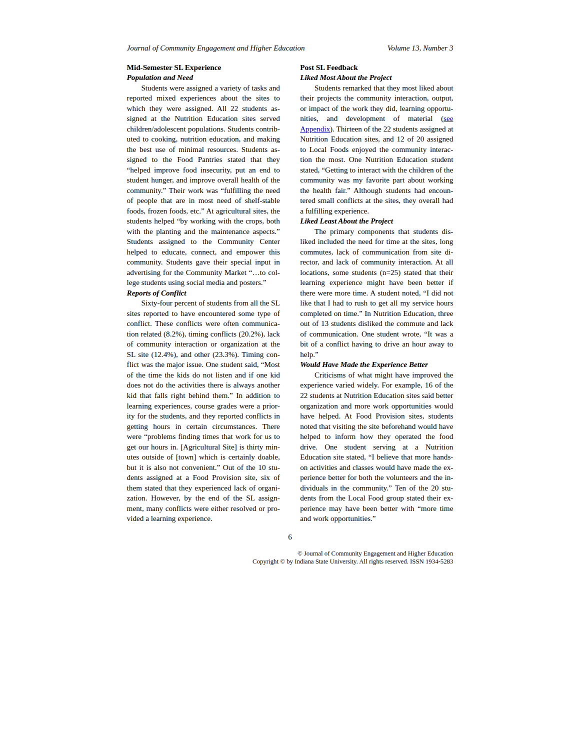Journal of Community Engagement and Higher Education Volume 13, Number 3
Mid-Semester SL Experience
Population and Need
Students were assigned a variety of tasks and reported mixed experiences about the sites to which they were assigned. All 22 students assigned at the Nutrition Education sites served children/adolescent populations. Students contributed to cooking, nutrition education, and making the best use of minimal resources. Students assigned to the Food Pantries stated that they “helped improve food insecurity, put an end to student hunger, and improve overall health of the community.” Their work was “fulfilling the need of people that are in most need of shelf-stable foods, frozen foods, etc.” At agricultural sites, the students helped “by working with the crops, both with the planting and the maintenance aspects.” Students assigned to the Community Center helped to educate, connect, and empower this community. Students gave their special input in advertising for the Community Market “…to college students using social media and posters.”
Reports of Conflict
Sixty-four percent of students from all the SL sites reported to have encountered some type of conflict. These conflicts were often communication related (8.2%), timing conflicts (20.2%), lack of community interaction or organization at the SL site (12.4%), and other (23.3%). Timing conflict was the major issue. One student said, “Most of the time the kids do not listen and if one kid does not do the activities there is always another kid that falls right behind them.” In addition to learning experiences, course grades were a priority for the students, and they reported conflicts in getting hours in certain circumstances. There were “problems finding times that work for us to get our hours in. [Agricultural Site] is thirty minutes outside of [town] which is certainly doable, but it is also not convenient.” Out of the 10 students assigned at a Food Provision site, six of them stated that they experienced lack of organization. However, by the end of the SL assignment, many conflicts were either resolved or provided a learning experience.
Post SL Feedback
Liked Most About the Project
Students remarked that they most liked about their projects the community interaction, output, or impact of the work they did, learning opportunities, and development of material (see Appendix). Thirteen of the 22 students assigned at Nutrition Education sites, and 12 of 20 assigned to Local Foods enjoyed the community interaction the most. One Nutrition Education student stated, “Getting to interact with the children of the community was my favorite part about working the health fair.” Although students had encountered small conflicts at the sites, they overall had a fulfilling experience.
Liked Least About the Project
The primary components that students disliked included the need for time at the sites, long commutes, lack of communication from site director, and lack of community interaction. At all locations, some students (n=25) stated that their learning experience might have been better if there were more time. A student noted, “I did not like that I had to rush to get all my service hours completed on time.” In Nutrition Education, three out of 13 students disliked the commute and lack of communication. One student wrote, “It was a bit of a conflict having to drive an hour away to help.”
Would Have Made the Experience Better
Criticisms of what might have improved the experience varied widely. For example, 16 of the 22 students at Nutrition Education sites said better organization and more work opportunities would have helped. At Food Provision sites, students noted that visiting the site beforehand would have helped to inform how they operated the food drive. One student serving at a Nutrition Education site stated, “I believe that more hands-on activities and classes would have made the experience better for both the volunteers and the individuals in the community.” Ten of the 20 students from the Local Food group stated their experience may have been better with “more time and work opportunities.”
6
© Journal of Community Engagement and Higher Education
Copyright © by Indiana State University. All rights reserved. ISSN 1934-5283